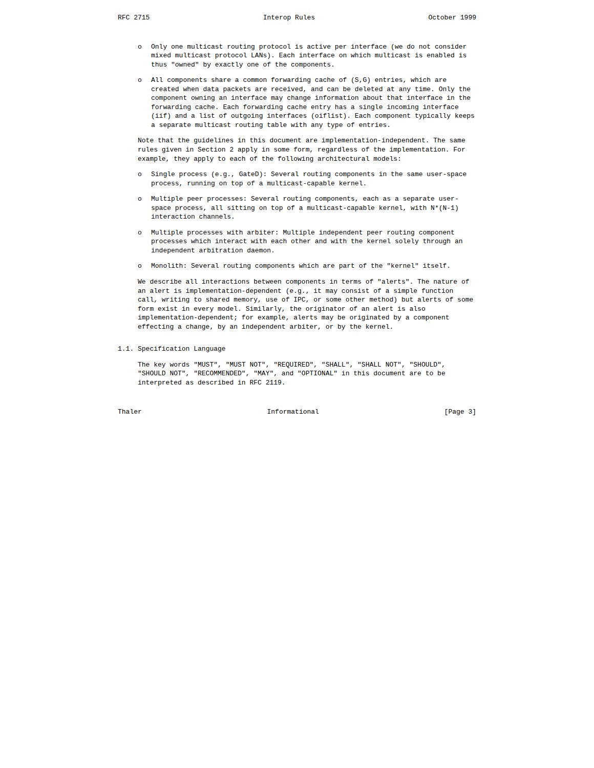RFC 2715 Interop Rules October 1999
o Only one multicast routing protocol is active per interface (we do not consider mixed multicast protocol LANs). Each interface on which multicast is enabled is thus "owned" by exactly one of the components.
o All components share a common forwarding cache of (S,G) entries, which are created when data packets are received, and can be deleted at any time. Only the component owning an interface may change information about that interface in the forwarding cache. Each forwarding cache entry has a single incoming interface (iif) and a list of outgoing interfaces (oiflist). Each component typically keeps a separate multicast routing table with any type of entries.
Note that the guidelines in this document are implementation-independent. The same rules given in Section 2 apply in some form, regardless of the implementation. For example, they apply to each of the following architectural models:
o Single process (e.g., GateD): Several routing components in the same user-space process, running on top of a multicast-capable kernel.
o Multiple peer processes: Several routing components, each as a separate user-space process, all sitting on top of a multicast-capable kernel, with N*(N-1) interaction channels.
o Multiple processes with arbiter: Multiple independent peer routing component processes which interact with each other and with the kernel solely through an independent arbitration daemon.
o Monolith: Several routing components which are part of the "kernel" itself.
We describe all interactions between components in terms of "alerts". The nature of an alert is implementation-dependent (e.g., it may consist of a simple function call, writing to shared memory, use of IPC, or some other method) but alerts of some form exist in every model. Similarly, the originator of an alert is also implementation-dependent; for example, alerts may be originated by a component effecting a change, by an independent arbiter, or by the kernel.
1.1. Specification Language
The key words "MUST", "MUST NOT", "REQUIRED", "SHALL", "SHALL NOT", "SHOULD", "SHOULD NOT", "RECOMMENDED", "MAY", and "OPTIONAL" in this document are to be interpreted as described in RFC 2119.
Thaler Informational [Page 3]